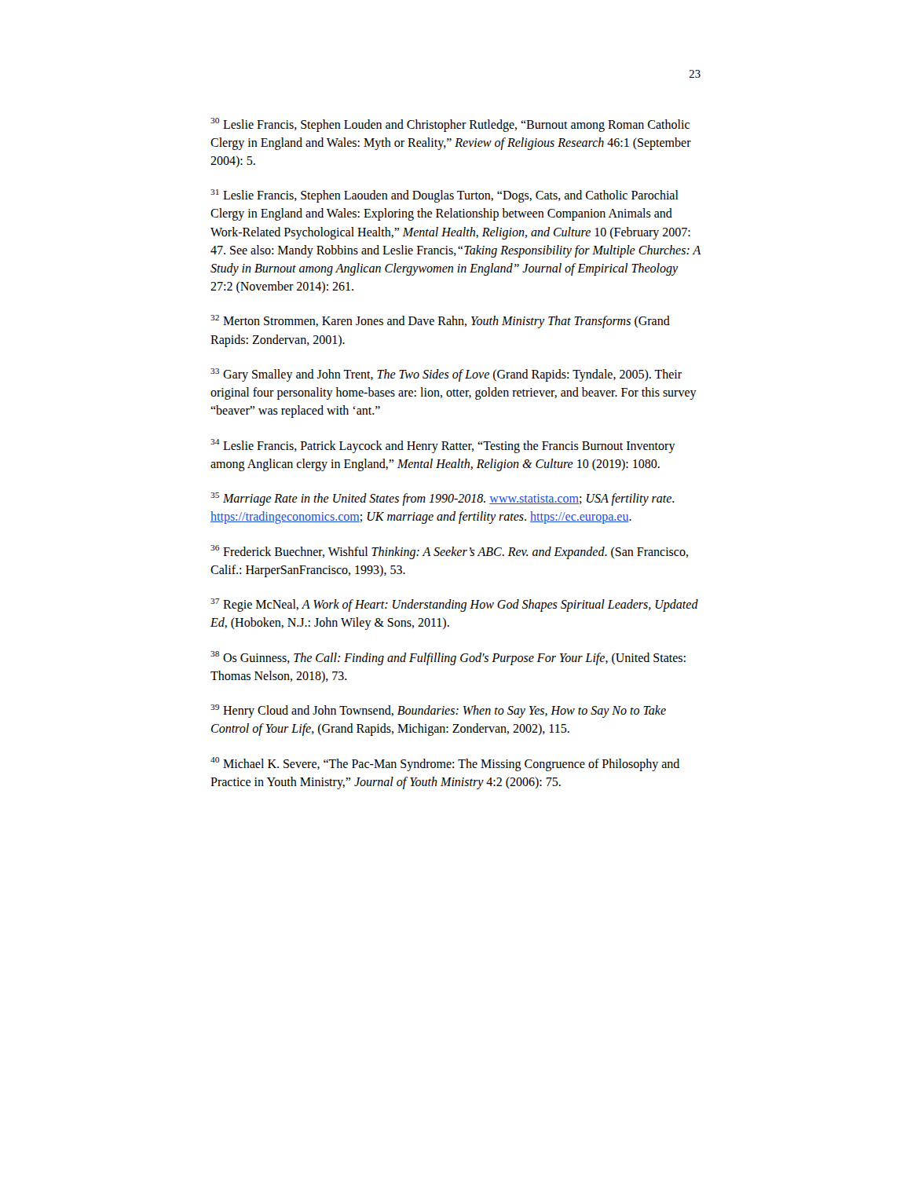23
30 Leslie Francis, Stephen Louden and Christopher Rutledge, “Burnout among Roman Catholic Clergy in England and Wales: Myth or Reality,” Review of Religious Research 46:1 (September 2004): 5.
31 Leslie Francis, Stephen Laouden and Douglas Turton, “Dogs, Cats, and Catholic Parochial Clergy in England and Wales: Exploring the Relationship between Companion Animals and Work-Related Psychological Health,” Mental Health, Religion, and Culture 10 (February 2007: 47. See also: Mandy Robbins and Leslie Francis,“Taking Responsibility for Multiple Churches: A Study in Burnout among Anglican Clergywomen in England” Journal of Empirical Theology 27:2 (November 2014): 261.
32 Merton Strommen, Karen Jones and Dave Rahn, Youth Ministry That Transforms (Grand Rapids: Zondervan, 2001).
33 Gary Smalley and John Trent, The Two Sides of Love (Grand Rapids: Tyndale, 2005). Their original four personality home-bases are: lion, otter, golden retriever, and beaver. For this survey “beaver” was replaced with ‘ant.”
34 Leslie Francis, Patrick Laycock and Henry Ratter, “Testing the Francis Burnout Inventory among Anglican clergy in England,” Mental Health, Religion & Culture 10 (2019): 1080.
35 Marriage Rate in the United States from 1990-2018. www.statista.com; USA fertility rate. https://tradingeconomics.com; UK marriage and fertility rates. https://ec.europa.eu.
36 Frederick Buechner, Wishful Thinking: A Seeker’s ABC. Rev. and Expanded. (San Francisco, Calif.: HarperSanFrancisco, 1993), 53.
37 Regie McNeal, A Work of Heart: Understanding How God Shapes Spiritual Leaders, Updated Ed, (Hoboken, N.J.: John Wiley & Sons, 2011).
38 Os Guinness, The Call: Finding and Fulfilling God's Purpose For Your Life, (United States: Thomas Nelson, 2018), 73.
39 Henry Cloud and John Townsend, Boundaries: When to Say Yes, How to Say No to Take Control of Your Life, (Grand Rapids, Michigan: Zondervan, 2002), 115.
40 Michael K. Severe, “The Pac-Man Syndrome: The Missing Congruence of Philosophy and Practice in Youth Ministry,” Journal of Youth Ministry 4:2 (2006): 75.